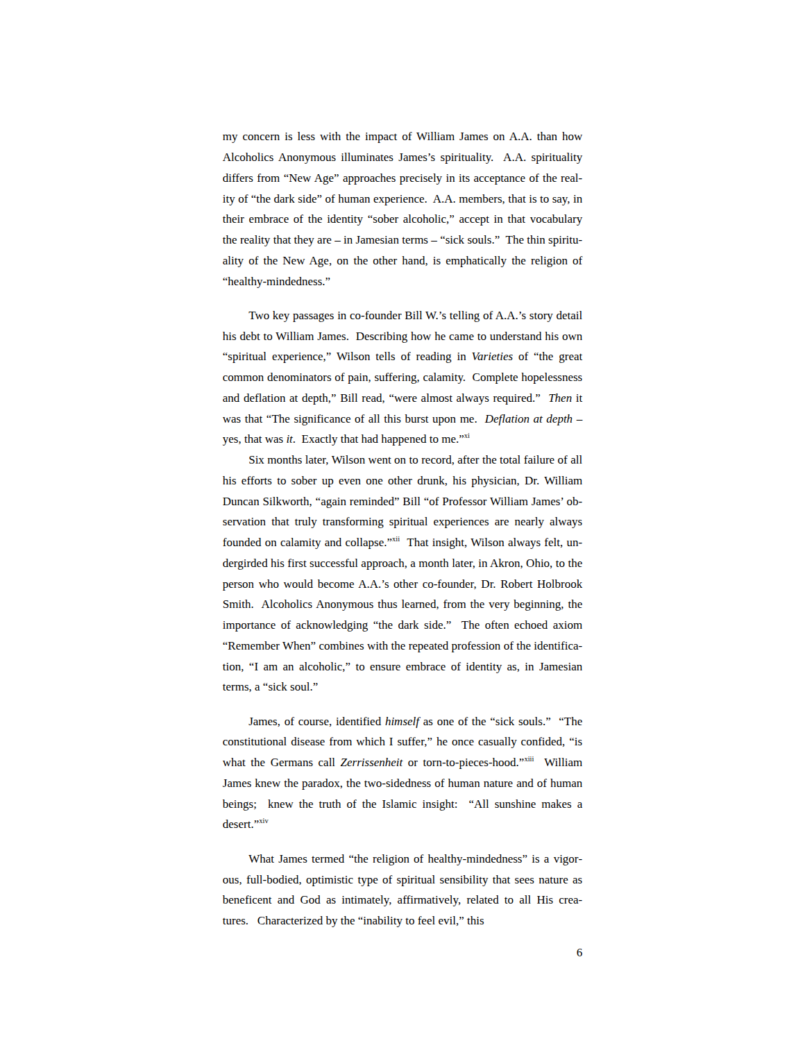my concern is less with the impact of William James on A.A. than how Alcoholics Anonymous illuminates James’s spirituality. A.A. spirituality differs from “New Age” approaches precisely in its acceptance of the reality of “the dark side” of human experience. A.A. members, that is to say, in their embrace of the identity “sober alcoholic,” accept in that vocabulary the reality that they are – in Jamesian terms – “sick souls.” The thin spirituality of the New Age, on the other hand, is emphatically the religion of “healthy-mindedness.”
Two key passages in co-founder Bill W.’s telling of A.A.’s story detail his debt to William James. Describing how he came to understand his own “spiritual experience,” Wilson tells of reading in Varieties of “the great common denominators of pain, suffering, calamity. Complete hopelessness and deflation at depth,” Bill read, “were almost always required.” Then it was that “The significance of all this burst upon me. Deflation at depth – yes, that was it. Exactly that had happened to me.”xi
Six months later, Wilson went on to record, after the total failure of all his efforts to sober up even one other drunk, his physician, Dr. William Duncan Silkworth, “again reminded” Bill “of Professor William James’ observation that truly transforming spiritual experiences are nearly always founded on calamity and collapse.”xii That insight, Wilson always felt, undergirded his first successful approach, a month later, in Akron, Ohio, to the person who would become A.A.’s other co-founder, Dr. Robert Holbrook Smith. Alcoholics Anonymous thus learned, from the very beginning, the importance of acknowledging “the dark side.” The often echoed axiom “Remember When” combines with the repeated profession of the identification, “I am an alcoholic,” to ensure embrace of identity as, in Jamesian terms, a “sick soul.”
James, of course, identified himself as one of the “sick souls.” “The constitutional disease from which I suffer,” he once casually confided, “is what the Germans call Zerrissenheit or torn-to-pieces-hood.”xiii William James knew the paradox, the two-sidedness of human nature and of human beings; knew the truth of the Islamic insight: “All sunshine makes a desert.”xiv
What James termed “the religion of healthy-mindedness” is a vigorous, full-bodied, optimistic type of spiritual sensibility that sees nature as beneficent and God as intimately, affirmatively, related to all His creatures. Characterized by the “inability to feel evil,” this
6